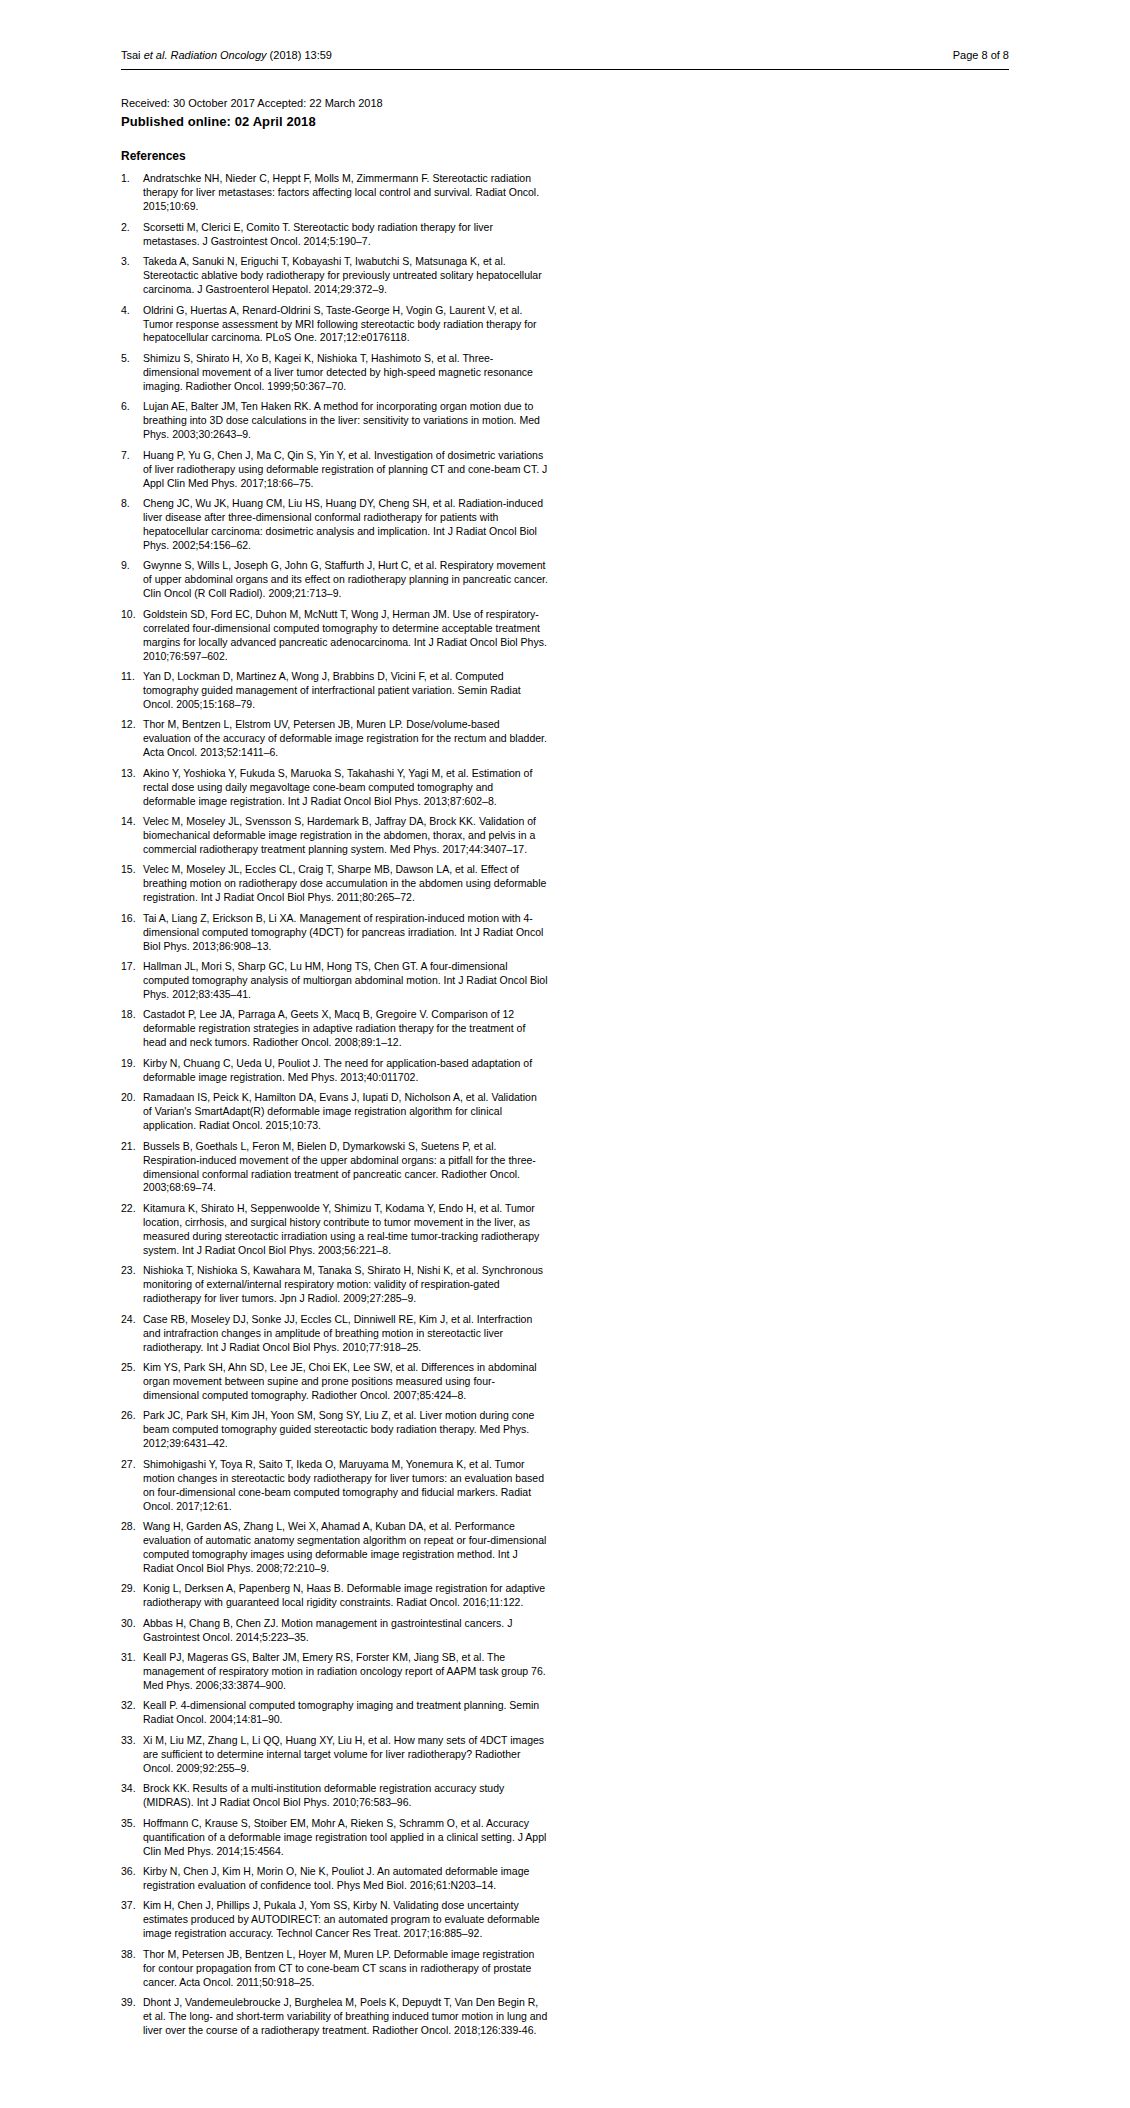Tsai et al. Radiation Oncology (2018) 13:59
Page 8 of 8
Received: 30 October 2017 Accepted: 22 March 2018
Published online: 02 April 2018
References
Andratschke NH, Nieder C, Heppt F, Molls M, Zimmermann F. Stereotactic radiation therapy for liver metastases: factors affecting local control and survival. Radiat Oncol. 2015;10:69.
Scorsetti M, Clerici E, Comito T. Stereotactic body radiation therapy for liver metastases. J Gastrointest Oncol. 2014;5:190–7.
Takeda A, Sanuki N, Eriguchi T, Kobayashi T, Iwabutchi S, Matsunaga K, et al. Stereotactic ablative body radiotherapy for previously untreated solitary hepatocellular carcinoma. J Gastroenterol Hepatol. 2014;29:372–9.
Oldrini G, Huertas A, Renard-Oldrini S, Taste-George H, Vogin G, Laurent V, et al. Tumor response assessment by MRI following stereotactic body radiation therapy for hepatocellular carcinoma. PLoS One. 2017;12:e0176118.
Shimizu S, Shirato H, Xo B, Kagei K, Nishioka T, Hashimoto S, et al. Three-dimensional movement of a liver tumor detected by high-speed magnetic resonance imaging. Radiother Oncol. 1999;50:367–70.
Lujan AE, Balter JM, Ten Haken RK. A method for incorporating organ motion due to breathing into 3D dose calculations in the liver: sensitivity to variations in motion. Med Phys. 2003;30:2643–9.
Huang P, Yu G, Chen J, Ma C, Qin S, Yin Y, et al. Investigation of dosimetric variations of liver radiotherapy using deformable registration of planning CT and cone-beam CT. J Appl Clin Med Phys. 2017;18:66–75.
Cheng JC, Wu JK, Huang CM, Liu HS, Huang DY, Cheng SH, et al. Radiation-induced liver disease after three-dimensional conformal radiotherapy for patients with hepatocellular carcinoma: dosimetric analysis and implication. Int J Radiat Oncol Biol Phys. 2002;54:156–62.
Gwynne S, Wills L, Joseph G, John G, Staffurth J, Hurt C, et al. Respiratory movement of upper abdominal organs and its effect on radiotherapy planning in pancreatic cancer. Clin Oncol (R Coll Radiol). 2009;21:713–9.
Goldstein SD, Ford EC, Duhon M, McNutt T, Wong J, Herman JM. Use of respiratory-correlated four-dimensional computed tomography to determine acceptable treatment margins for locally advanced pancreatic adenocarcinoma. Int J Radiat Oncol Biol Phys. 2010;76:597–602.
Yan D, Lockman D, Martinez A, Wong J, Brabbins D, Vicini F, et al. Computed tomography guided management of interfractional patient variation. Semin Radiat Oncol. 2005;15:168–79.
Thor M, Bentzen L, Elstrom UV, Petersen JB, Muren LP. Dose/volume-based evaluation of the accuracy of deformable image registration for the rectum and bladder. Acta Oncol. 2013;52:1411–6.
Akino Y, Yoshioka Y, Fukuda S, Maruoka S, Takahashi Y, Yagi M, et al. Estimation of rectal dose using daily megavoltage cone-beam computed tomography and deformable image registration. Int J Radiat Oncol Biol Phys. 2013;87:602–8.
Velec M, Moseley JL, Svensson S, Hardemark B, Jaffray DA, Brock KK. Validation of biomechanical deformable image registration in the abdomen, thorax, and pelvis in a commercial radiotherapy treatment planning system. Med Phys. 2017;44:3407–17.
Velec M, Moseley JL, Eccles CL, Craig T, Sharpe MB, Dawson LA, et al. Effect of breathing motion on radiotherapy dose accumulation in the abdomen using deformable registration. Int J Radiat Oncol Biol Phys. 2011;80:265–72.
Tai A, Liang Z, Erickson B, Li XA. Management of respiration-induced motion with 4-dimensional computed tomography (4DCT) for pancreas irradiation. Int J Radiat Oncol Biol Phys. 2013;86:908–13.
Hallman JL, Mori S, Sharp GC, Lu HM, Hong TS, Chen GT. A four-dimensional computed tomography analysis of multiorgan abdominal motion. Int J Radiat Oncol Biol Phys. 2012;83:435–41.
Castadot P, Lee JA, Parraga A, Geets X, Macq B, Gregoire V. Comparison of 12 deformable registration strategies in adaptive radiation therapy for the treatment of head and neck tumors. Radiother Oncol. 2008;89:1–12.
Kirby N, Chuang C, Ueda U, Pouliot J. The need for application-based adaptation of deformable image registration. Med Phys. 2013;40:011702.
Ramadaan IS, Peick K, Hamilton DA, Evans J, Iupati D, Nicholson A, et al. Validation of Varian's SmartAdapt(R) deformable image registration algorithm for clinical application. Radiat Oncol. 2015;10:73.
Bussels B, Goethals L, Feron M, Bielen D, Dymarkowski S, Suetens P, et al. Respiration-induced movement of the upper abdominal organs: a pitfall for the three-dimensional conformal radiation treatment of pancreatic cancer. Radiother Oncol. 2003;68:69–74.
Kitamura K, Shirato H, Seppenwoolde Y, Shimizu T, Kodama Y, Endo H, et al. Tumor location, cirrhosis, and surgical history contribute to tumor movement in the liver, as measured during stereotactic irradiation using a real-time tumor-tracking radiotherapy system. Int J Radiat Oncol Biol Phys. 2003;56:221–8.
Nishioka T, Nishioka S, Kawahara M, Tanaka S, Shirato H, Nishi K, et al. Synchronous monitoring of external/internal respiratory motion: validity of respiration-gated radiotherapy for liver tumors. Jpn J Radiol. 2009;27:285–9.
Case RB, Moseley DJ, Sonke JJ, Eccles CL, Dinniwell RE, Kim J, et al. Interfraction and intrafraction changes in amplitude of breathing motion in stereotactic liver radiotherapy. Int J Radiat Oncol Biol Phys. 2010;77:918–25.
Kim YS, Park SH, Ahn SD, Lee JE, Choi EK, Lee SW, et al. Differences in abdominal organ movement between supine and prone positions measured using four-dimensional computed tomography. Radiother Oncol. 2007;85:424–8.
Park JC, Park SH, Kim JH, Yoon SM, Song SY, Liu Z, et al. Liver motion during cone beam computed tomography guided stereotactic body radiation therapy. Med Phys. 2012;39:6431–42.
Shimohigashi Y, Toya R, Saito T, Ikeda O, Maruyama M, Yonemura K, et al. Tumor motion changes in stereotactic body radiotherapy for liver tumors: an evaluation based on four-dimensional cone-beam computed tomography and fiducial markers. Radiat Oncol. 2017;12:61.
Wang H, Garden AS, Zhang L, Wei X, Ahamad A, Kuban DA, et al. Performance evaluation of automatic anatomy segmentation algorithm on repeat or four-dimensional computed tomography images using deformable image registration method. Int J Radiat Oncol Biol Phys. 2008;72:210–9.
Konig L, Derksen A, Papenberg N, Haas B. Deformable image registration for adaptive radiotherapy with guaranteed local rigidity constraints. Radiat Oncol. 2016;11:122.
Abbas H, Chang B, Chen ZJ. Motion management in gastrointestinal cancers. J Gastrointest Oncol. 2014;5:223–35.
Keall PJ, Mageras GS, Balter JM, Emery RS, Forster KM, Jiang SB, et al. The management of respiratory motion in radiation oncology report of AAPM task group 76. Med Phys. 2006;33:3874–900.
Keall P. 4-dimensional computed tomography imaging and treatment planning. Semin Radiat Oncol. 2004;14:81–90.
Xi M, Liu MZ, Zhang L, Li QQ, Huang XY, Liu H, et al. How many sets of 4DCT images are sufficient to determine internal target volume for liver radiotherapy? Radiother Oncol. 2009;92:255–9.
Brock KK. Results of a multi-institution deformable registration accuracy study (MIDRAS). Int J Radiat Oncol Biol Phys. 2010;76:583–96.
Hoffmann C, Krause S, Stoiber EM, Mohr A, Rieken S, Schramm O, et al. Accuracy quantification of a deformable image registration tool applied in a clinical setting. J Appl Clin Med Phys. 2014;15:4564.
Kirby N, Chen J, Kim H, Morin O, Nie K, Pouliot J. An automated deformable image registration evaluation of confidence tool. Phys Med Biol. 2016;61:N203–14.
Kim H, Chen J, Phillips J, Pukala J, Yom SS, Kirby N. Validating dose uncertainty estimates produced by AUTODIRECT: an automated program to evaluate deformable image registration accuracy. Technol Cancer Res Treat. 2017;16:885–92.
Thor M, Petersen JB, Bentzen L, Hoyer M, Muren LP. Deformable image registration for contour propagation from CT to cone-beam CT scans in radiotherapy of prostate cancer. Acta Oncol. 2011;50:918–25.
Dhont J, Vandemeulebroucke J, Burghelea M, Poels K, Depuydt T, Van Den Begin R, et al. The long- and short-term variability of breathing induced tumor motion in lung and liver over the course of a radiotherapy treatment. Radiother Oncol. 2018;126:339-46.